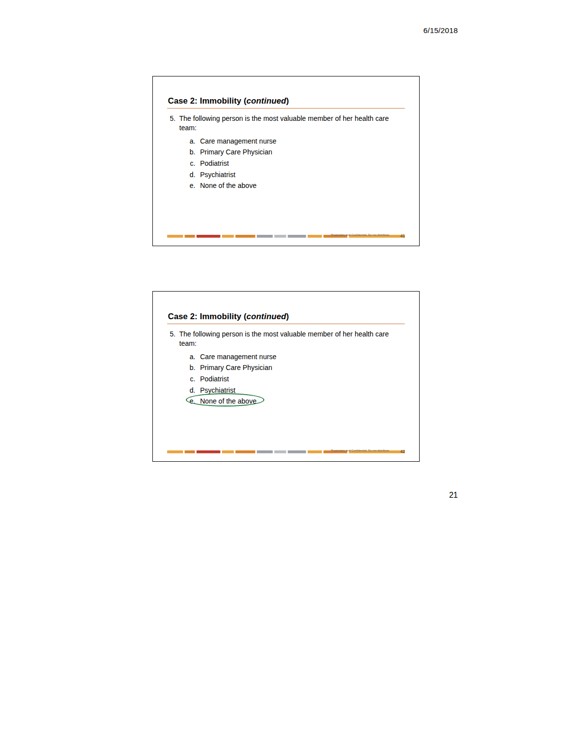6/15/2018
Case 2: Immobility (continued)
The following person is the most valuable member of her health care team:
Care management nurse
Primary Care Physician
Podiatrist
Psychiatrist
None of the above
Proprietary and Confidential. Do not distribute.
41
Case 2: Immobility (continued)
The following person is the most valuable member of her health care team:
Care management nurse
Primary Care Physician
Podiatrist
Psychiatrist
None of the above
Proprietary and Confidential. Do not distribute.
42
21